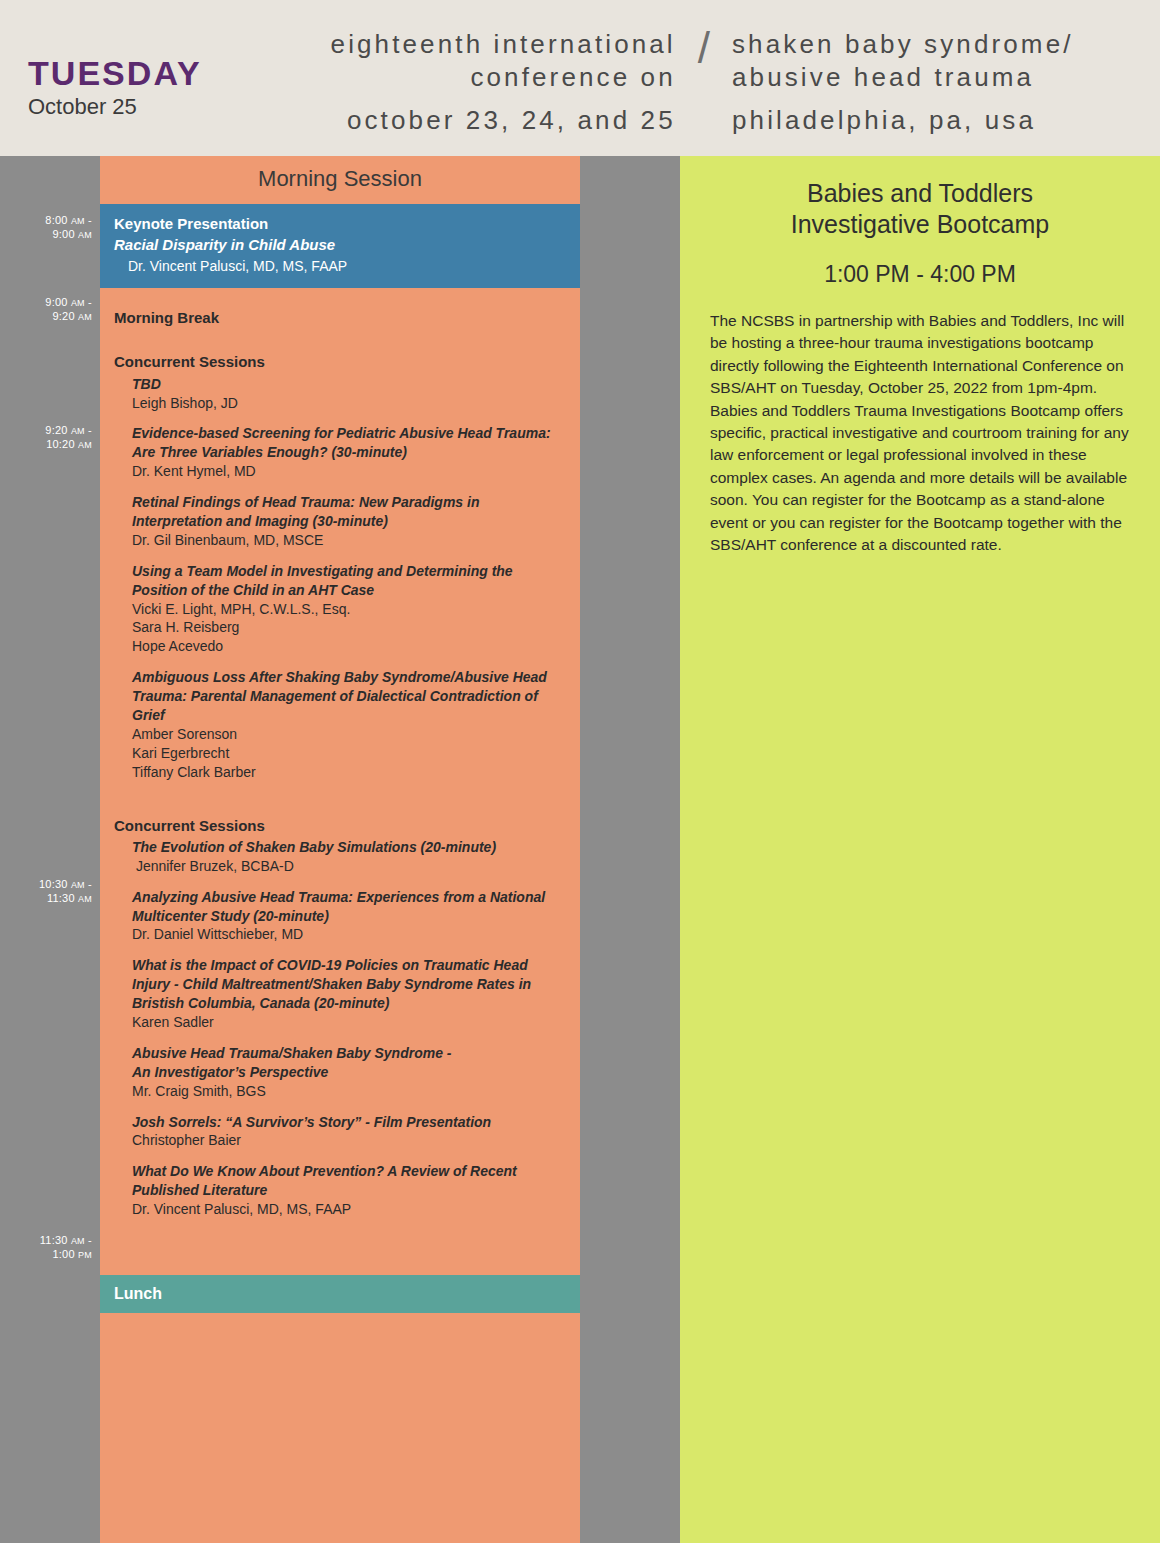Tuesday
October 25
eighteenth international
conference on
october 23, 24, and 25
/
shaken baby syndrome/
abusive head trauma
philadelphia, pa, usa
8:00 AM -
9:00 AM
9:00 AM -
9:20 AM
9:20 AM -
10:20 AM
10:30 AM -
11:30 AM
11:30 AM -
1:00 PM
Morning Session
Keynote Presentation
Racial Disparity in Child Abuse
Dr. Vincent Palusci, MD, MS, FAAP
Morning Break
Concurrent Sessions
TBD Leigh Bishop, JD
Evidence-based Screening for Pediatric Abusive Head Trauma: Are Three Variables Enough? (30-minute) Dr. Kent Hymel, MD
Retinal Findings of Head Trauma: New Paradigms in Interpretation and Imaging (30-minute) Dr. Gil Binenbaum, MD, MSCE
Using a Team Model in Investigating and Determining the Position of the Child in an AHT Case Vicki E. Light, MPH, C.W.L.S., Esq. Sara H. Reisberg Hope Acevedo
Ambiguous Loss After Shaking Baby Syndrome/Abusive Head Trauma: Parental Management of Dialectical Contradiction of Grief Amber Sorenson Kari Egerbrecht Tiffany Clark Barber
Concurrent Sessions
The Evolution of Shaken Baby Simulations (20-minute) Jennifer Bruzek, BCBA-D
Analyzing Abusive Head Trauma: Experiences from a National Multicenter Study (20-minute) Dr. Daniel Wittschieber, MD
What is the Impact of COVID-19 Policies on Traumatic Head Injury - Child Maltreatment/Shaken Baby Syndrome Rates in Bristish Columbia, Canada (20-minute) Karen Sadler
Abusive Head Trauma/Shaken Baby Syndrome -
An Investigator’s Perspective Mr. Craig Smith, BGS
Josh Sorrels: “A Survivor’s Story” - Film Presentation Christopher Baier
What Do We Know About Prevention? A Review of Recent Published Literature Dr. Vincent Palusci, MD, MS, FAAP
Lunch
Babies and Toddlers
Investigative Bootcamp
1:00 PM - 4:00 PM
The NCSBS in partnership with Babies and Toddlers, Inc will be hosting a three-hour trauma investigations bootcamp directly following the Eighteenth International Conference on SBS/AHT on Tuesday, October 25, 2022 from 1pm-4pm. Babies and Toddlers Trauma Investigations Bootcamp offers specific, practical investigative and courtroom training for any law enforcement or legal professional involved in these complex cases. An agenda and more details will be available soon. You can register for the Bootcamp as a stand-alone event or you can register for the Bootcamp together with the SBS/AHT conference at a discounted rate.